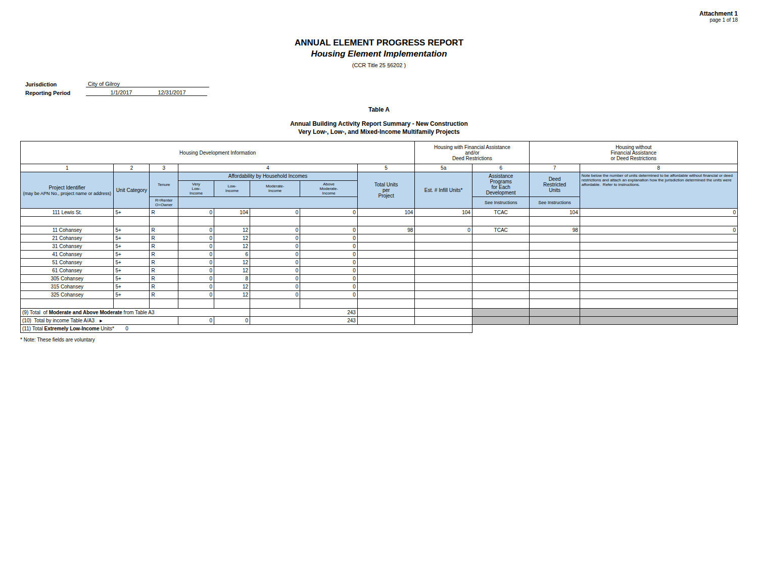Attachment 1
page 1 of 18
ANNUAL ELEMENT PROGRESS REPORT
Housing Element Implementation
(CCR Title 25 §6202 )
Jurisdiction City of Gilroy
Reporting Period 1/1/201712/31/2017
Table A
Annual Building Activity Report Summary - New Construction
Very Low-, Low-, and Mixed-Income Multifamily Projects
| Housing Development Information | Housing with Financial Assistance and/or Deed Restrictions | Housing without Financial Assistance or Deed Restrictions |
| 1 | 2 | 3 | 4 | 5 | 5a | 6 | 7 | 8 |
| Project Identifier (may be APN No., project name or address) | Unit Category | Tenure | Affordability by Household Incomes | Total Units per Project | Est. # Infill Units* | Assistance Programs for Each Development | Deed Restricted Units | Note below the number of units determined to be affordable without financial or deed restrictions and attach an explanation how the jurisdiction determined the units were affordable. Refer to instructions. |
| Very Low- Income | Low- Income | Moderate- Income | Above Moderate- Income |
| R=Renter O=Owner | | See Instructions | See Instructions |
| 111 Lewis St. | 5+ | R | 0 | 104 | 0 | 0 | 104 | 104 | TCAC | 104 | 0 |
| 11 Cohansey | 5+ | R | 0 | 12 | 0 | 0 | 98 | 0 | TCAC | 98 | 0 |
| 21 Cohansey | 5+ | R | 0 | 12 | 0 | 0 | | | | | |
| 31 Cohansey | 5+ | R | 0 | 12 | 0 | 0 | | | | | |
| 41 Cohansey | 5+ | R | 0 | 6 | 0 | 0 | | | | | |
| 51 Cohansey | 5+ | R | 0 | 12 | 0 | 0 | | | | | |
| 61 Cohansey | 5+ | R | 0 | 12 | 0 | 0 | | | | | |
| 305 Cohansey | 5+ | R | 0 | 8 | 0 | 0 | | | | | |
| 315 Cohansey | 5+ | R | 0 | 12 | 0 | 0 | | | | | |
| 325 Cohansey | 5+ | R | 0 | 12 | 0 | 0 | | | | | |
| (9) Total of Moderate and Above Moderate from Table A3 | 243 | | | | | |
| (10) Total by income Table A/A3 ► | 0 | 0 | 243 | | | | | |
| (11) Total Extremely Low-Income Units* 0 | | | |
* Note: These fields are voluntary